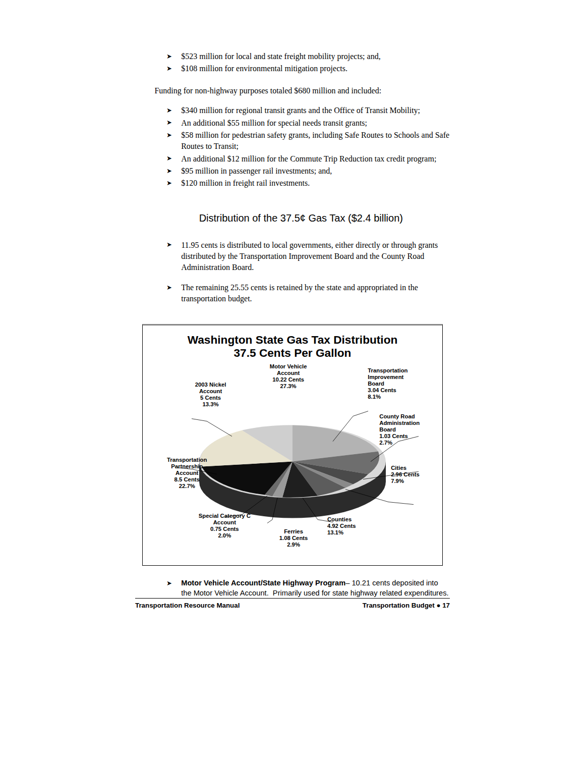$523 million for local and state freight mobility projects; and,
$108 million for environmental mitigation projects.
Funding for non-highway purposes totaled $680 million and included:
$340 million for regional transit grants and the Office of Transit Mobility;
An additional $55 million for special needs transit grants;
$58 million for pedestrian safety grants, including Safe Routes to Schools and Safe Routes to Transit;
An additional $12 million for the Commute Trip Reduction tax credit program;
$95 million in passenger rail investments; and,
$120 million in freight rail investments.
Distribution of the 37.5¢ Gas Tax ($2.4 billion)
11.95 cents is distributed to local governments, either directly or through grants distributed by the Transportation Improvement Board and the County Road Administration Board.
The remaining 25.55 cents is retained by the state and appropriated in the transportation budget.
Washington State Gas Tax Distribution
37.5 Cents Per Gallon
Motor Vehicle
Account
10.22 Cents
27.3%
Transportation
Improvement
Board
3.04 Cents
8.1%
County Road
Administration
Board
1.03 Cents
2.7%
Cities
2.96 Cents
7.9%
Counties
4.92 Cents
13.1%
Ferries
1.08 Cents
2.9%
Special Category C
Account
0.75 Cents
2.0%
Transportation
Partnership
Account
8.5 Cents
22.7%
2003 Nickel
Account
5 Cents
13.3%
Motor Vehicle Account/State Highway Program– 10.21 cents deposited into the Motor Vehicle Account. Primarily used for state highway related expenditures.
Transportation Resource Manual Transportation Budget ● 17